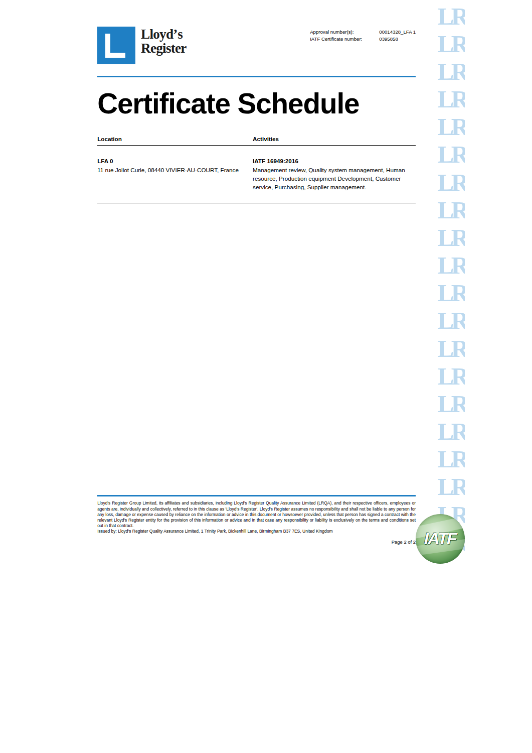LR
LR
LR
LR
LR
LR
LR
LR
LR
LR
LR
LR
LR
LR
LR
LR
LR
LR
LR
LR
Lloyd’s
Register
| Approval number(s): | 00014328_LFA 1 |
| IATF Certificate number: | 0395858 |
Certificate Schedule
Location
Activities
LFA 0
11 rue Joliot Curie, 08440 VIVIER-AU-COURT, France
IATF 16949:2016
Management review, Quality system management, Human resource, Production equipment Development, Customer service, Purchasing, Supplier management.
IATF
®
Lloyd's Register Group Limited, its affiliates and subsidiaries, including Lloyd's Register Quality Assurance Limited (LRQA), and their respective officers, employees or agents are, individually and collectively, referred to in this clause as 'Lloyd's Register'. Lloyd's Register assumes no responsibility and shall not be liable to any person for any loss, damage or expense caused by reliance on the information or advice in this document or howsoever provided, unless that person has signed a contract with the relevant Lloyd's Register entity for the provision of this information or advice and in that case any responsibility or liability is exclusively on the terms and conditions set out in that contract.
Issued by: Lloyd's Register Quality Assurance Limited, 1 Trinity Park, Bickenhill Lane, Birmingham B37 7ES, United Kingdom
Page 2 of 2